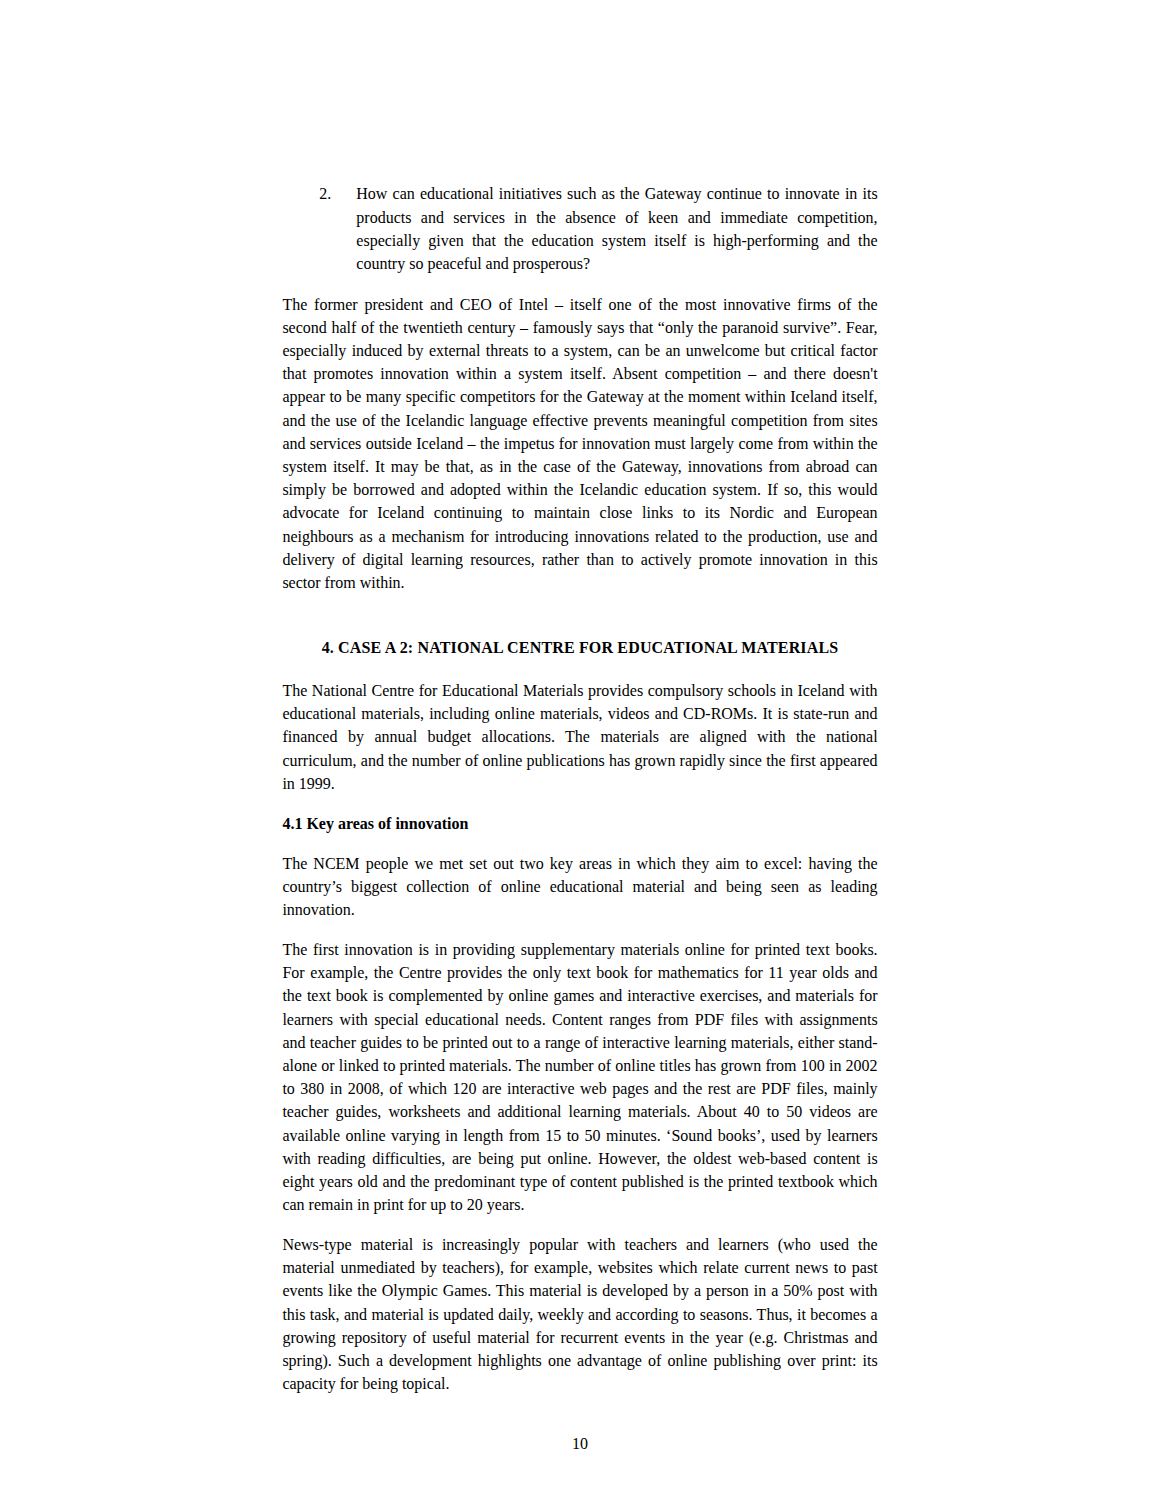How can educational initiatives such as the Gateway continue to innovate in its products and services in the absence of keen and immediate competition, especially given that the education system itself is high-performing and the country so peaceful and prosperous?
The former president and CEO of Intel – itself one of the most innovative firms of the second half of the twentieth century – famously says that “only the paranoid survive”. Fear, especially induced by external threats to a system, can be an unwelcome but critical factor that promotes innovation within a system itself. Absent competition – and there doesn't appear to be many specific competitors for the Gateway at the moment within Iceland itself, and the use of the Icelandic language effective prevents meaningful competition from sites and services outside Iceland – the impetus for innovation must largely come from within the system itself. It may be that, as in the case of the Gateway, innovations from abroad can simply be borrowed and adopted within the Icelandic education system. If so, this would advocate for Iceland continuing to maintain close links to its Nordic and European neighbours as a mechanism for introducing innovations related to the production, use and delivery of digital learning resources, rather than to actively promote innovation in this sector from within.
4. CASE A 2: NATIONAL CENTRE FOR EDUCATIONAL MATERIALS
The National Centre for Educational Materials provides compulsory schools in Iceland with educational materials, including online materials, videos and CD-ROMs. It is state-run and financed by annual budget allocations. The materials are aligned with the national curriculum, and the number of online publications has grown rapidly since the first appeared in 1999.
4.1 Key areas of innovation
The NCEM people we met set out two key areas in which they aim to excel: having the country’s biggest collection of online educational material and being seen as leading innovation.
The first innovation is in providing supplementary materials online for printed text books. For example, the Centre provides the only text book for mathematics for 11 year olds and the text book is complemented by online games and interactive exercises, and materials for learners with special educational needs. Content ranges from PDF files with assignments and teacher guides to be printed out to a range of interactive learning materials, either stand-alone or linked to printed materials. The number of online titles has grown from 100 in 2002 to 380 in 2008, of which 120 are interactive web pages and the rest are PDF files, mainly teacher guides, worksheets and additional learning materials. About 40 to 50 videos are available online varying in length from 15 to 50 minutes. ‘Sound books’, used by learners with reading difficulties, are being put online. However, the oldest web-based content is eight years old and the predominant type of content published is the printed textbook which can remain in print for up to 20 years.
News-type material is increasingly popular with teachers and learners (who used the material unmediated by teachers), for example, websites which relate current news to past events like the Olympic Games. This material is developed by a person in a 50% post with this task, and material is updated daily, weekly and according to seasons. Thus, it becomes a growing repository of useful material for recurrent events in the year (e.g. Christmas and spring). Such a development highlights one advantage of online publishing over print: its capacity for being topical.
10